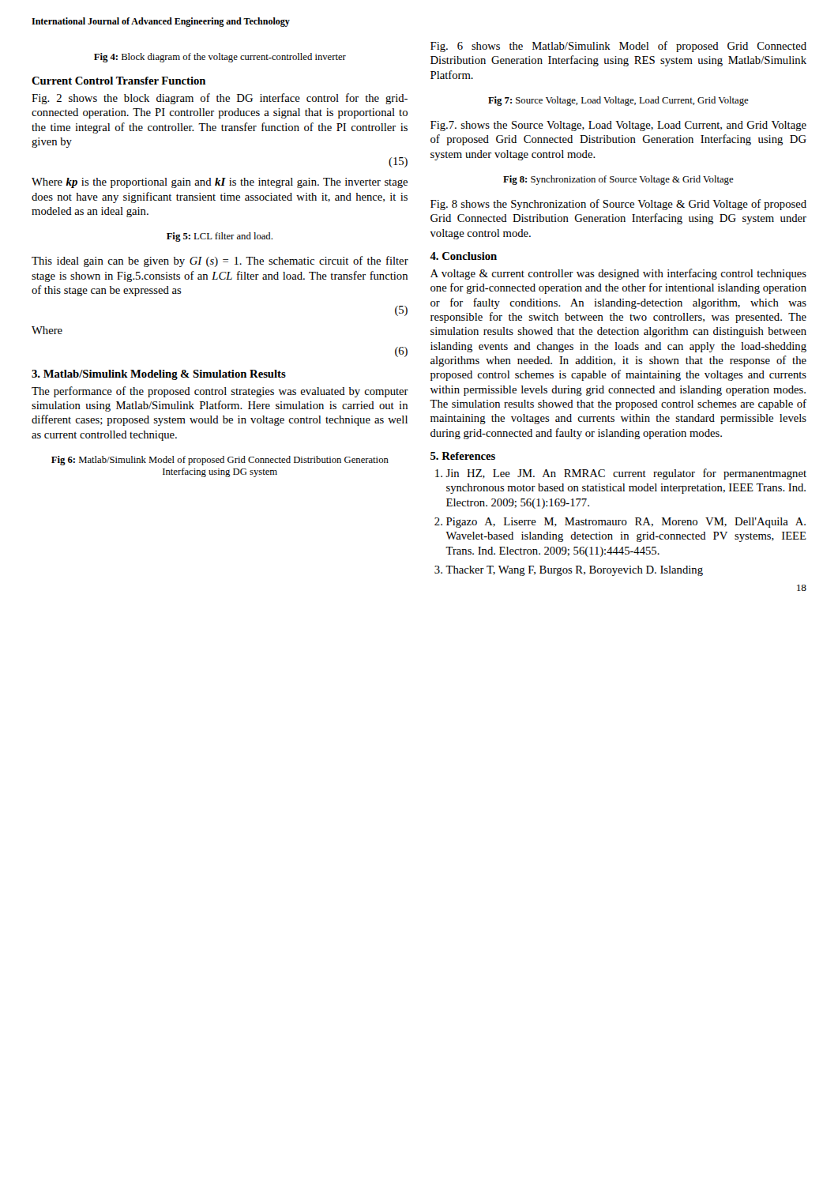International Journal of Advanced Engineering and Technology
Fig 4: Block diagram of the voltage current-controlled inverter
Current Control Transfer Function
Fig. 2 shows the block diagram of the DG interface control for the grid-connected operation. The PI controller produces a signal that is proportional to the time integral of the controller. The transfer function of the PI controller is given by
(15)
Where kp is the proportional gain and kI is the integral gain. The inverter stage does not have any significant transient time associated with it, and hence, it is modeled as an ideal gain.
Fig 5: LCL filter and load.
This ideal gain can be given by GI (s) = 1. The schematic circuit of the filter stage is shown in Fig.5.consists of an LCL filter and load. The transfer function of this stage can be expressed as
(5)
Where
(6)
3. Matlab/Simulink Modeling & Simulation Results
The performance of the proposed control strategies was evaluated by computer simulation using Matlab/Simulink Platform. Here simulation is carried out in different cases; proposed system would be in voltage control technique as well as current controlled technique.
Fig 6: Matlab/Simulink Model of proposed Grid Connected Distribution Generation Interfacing using DG system
Fig. 6 shows the Matlab/Simulink Model of proposed Grid Connected Distribution Generation Interfacing using RES system using Matlab/Simulink Platform.
Fig 7: Source Voltage, Load Voltage, Load Current, Grid Voltage
Fig.7. shows the Source Voltage, Load Voltage, Load Current, and Grid Voltage of proposed Grid Connected Distribution Generation Interfacing using DG system under voltage control mode.
Fig 8: Synchronization of Source Voltage & Grid Voltage
Fig. 8 shows the Synchronization of Source Voltage & Grid Voltage of proposed Grid Connected Distribution Generation Interfacing using DG system under voltage control mode.
4. Conclusion
A voltage & current controller was designed with interfacing control techniques one for grid-connected operation and the other for intentional islanding operation or for faulty conditions. An islanding-detection algorithm, which was responsible for the switch between the two controllers, was presented. The simulation results showed that the detection algorithm can distinguish between islanding events and changes in the loads and can apply the load-shedding algorithms when needed. In addition, it is shown that the response of the proposed control schemes is capable of maintaining the voltages and currents within permissible levels during grid connected and islanding operation modes. The simulation results showed that the proposed control schemes are capable of maintaining the voltages and currents within the standard permissible levels during grid-connected and faulty or islanding operation modes.
5. References
Jin HZ, Lee JM. An RMRAC current regulator for permanentmagnet synchronous motor based on statistical model interpretation, IEEE Trans. Ind. Electron. 2009; 56(1):169-177.
Pigazo A, Liserre M, Mastromauro RA, Moreno VM, Dell'Aquila A. Wavelet-based islanding detection in grid-connected PV systems, IEEE Trans. Ind. Electron. 2009; 56(11):4445-4455.
Thacker T, Wang F, Burgos R, Boroyevich D. Islanding
18